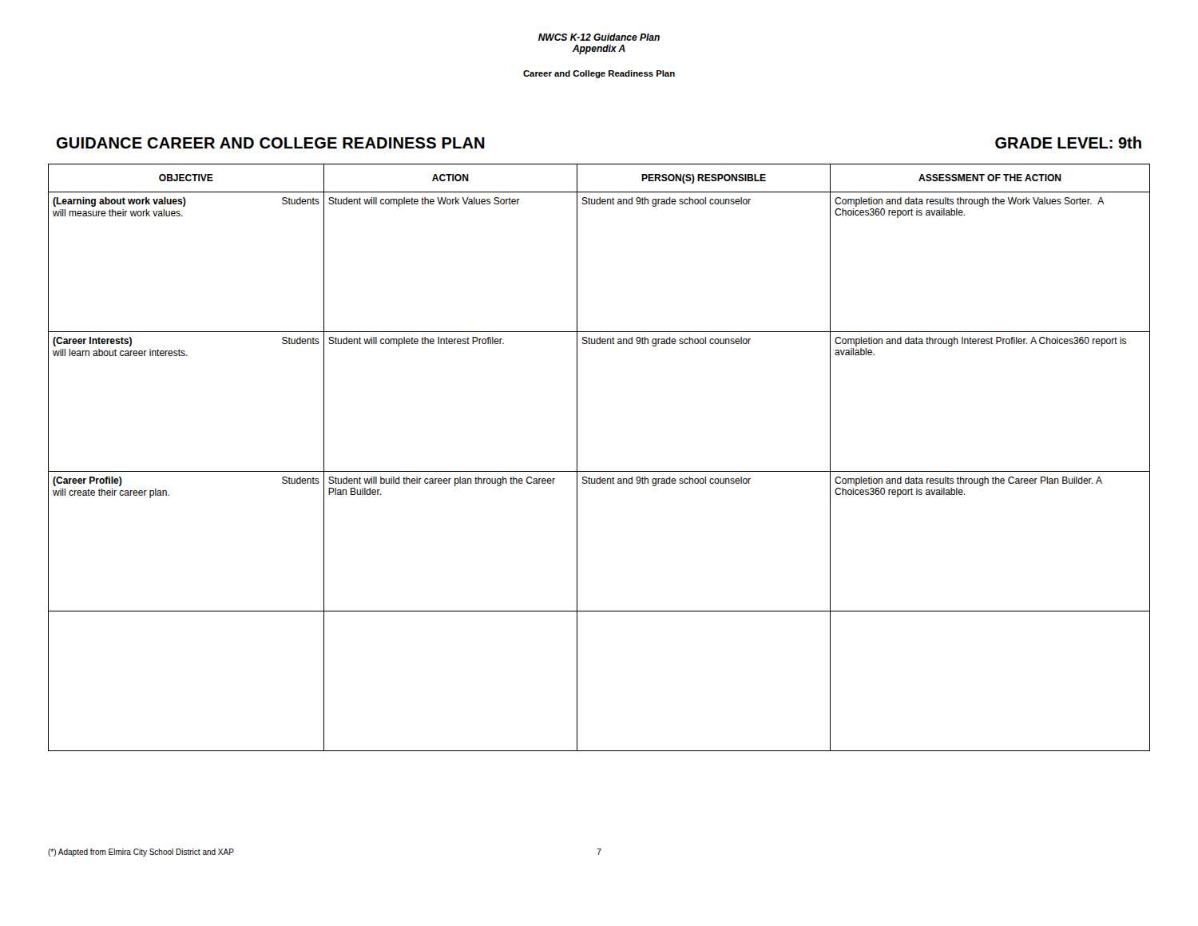NWCS K-12 Guidance Plan
Appendix A
Career and College Readiness Plan
GUIDANCE CAREER AND COLLEGE READINESS PLAN
GRADE LEVEL: 9th
| OBJECTIVE | ACTION | PERSON(S) RESPONSIBLE | ASSESSMENT OF THE ACTION |
| --- | --- | --- | --- |
| (Learning about work values) Students will measure their work values. | Student will complete the Work Values Sorter | Student and 9th grade school counselor | Completion and data results through the Work Values Sorter. A Choices360 report is available. |
| (Career Interests) Students will learn about career interests. | Student will complete the Interest Profiler. | Student and 9th grade school counselor | Completion and data through Interest Profiler. A Choices360 report is available. |
| (Career Profile) Students will create their career plan. | Student will build their career plan through the Career Plan Builder. | Student and 9th grade school counselor | Completion and data results through the Career Plan Builder. A Choices360 report is available. |
(*) Adapted from Elmira City School District and XAP
7